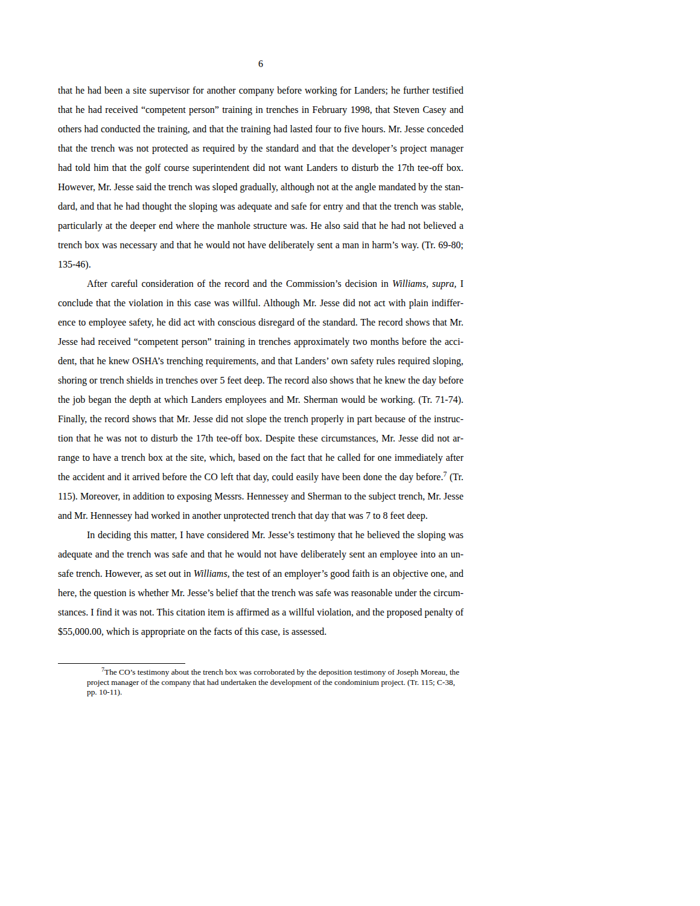6
that he had been a site supervisor for another company before working for Landers; he further testified that he had received “competent person” training in trenches in February 1998, that Steven Casey and others had conducted the training, and that the training had lasted four to five hours. Mr. Jesse conceded that the trench was not protected as required by the standard and that the developer’s project manager had told him that the golf course superintendent did not want Landers to disturb the 17th tee-off box. However, Mr. Jesse said the trench was sloped gradually, although not at the angle mandated by the standard, and that he had thought the sloping was adequate and safe for entry and that the trench was stable, particularly at the deeper end where the manhole structure was. He also said that he had not believed a trench box was necessary and that he would not have deliberately sent a man in harm’s way. (Tr. 69-80; 135-46).
After careful consideration of the record and the Commission’s decision in Williams, supra, I conclude that the violation in this case was willful. Although Mr. Jesse did not act with plain indifference to employee safety, he did act with conscious disregard of the standard. The record shows that Mr. Jesse had received “competent person” training in trenches approximately two months before the accident, that he knew OSHA’s trenching requirements, and that Landers’ own safety rules required sloping, shoring or trench shields in trenches over 5 feet deep. The record also shows that he knew the day before the job began the depth at which Landers employees and Mr. Sherman would be working. (Tr. 71-74). Finally, the record shows that Mr. Jesse did not slope the trench properly in part because of the instruction that he was not to disturb the 17th tee-off box. Despite these circumstances, Mr. Jesse did not arrange to have a trench box at the site, which, based on the fact that he called for one immediately after the accident and it arrived before the CO left that day, could easily have been done the day before.7 (Tr. 115). Moreover, in addition to exposing Messrs. Hennessey and Sherman to the subject trench, Mr. Jesse and Mr. Hennessey had worked in another unprotected trench that day that was 7 to 8 feet deep.
In deciding this matter, I have considered Mr. Jesse’s testimony that he believed the sloping was adequate and the trench was safe and that he would not have deliberately sent an employee into an unsafe trench. However, as set out in Williams, the test of an employer’s good faith is an objective one, and here, the question is whether Mr. Jesse’s belief that the trench was safe was reasonable under the circumstances. I find it was not. This citation item is affirmed as a willful violation, and the proposed penalty of $55,000.00, which is appropriate on the facts of this case, is assessed.
7The CO’s testimony about the trench box was corroborated by the deposition testimony of Joseph Moreau, the project manager of the company that had undertaken the development of the condominium project. (Tr. 115; C-38, pp. 10-11).